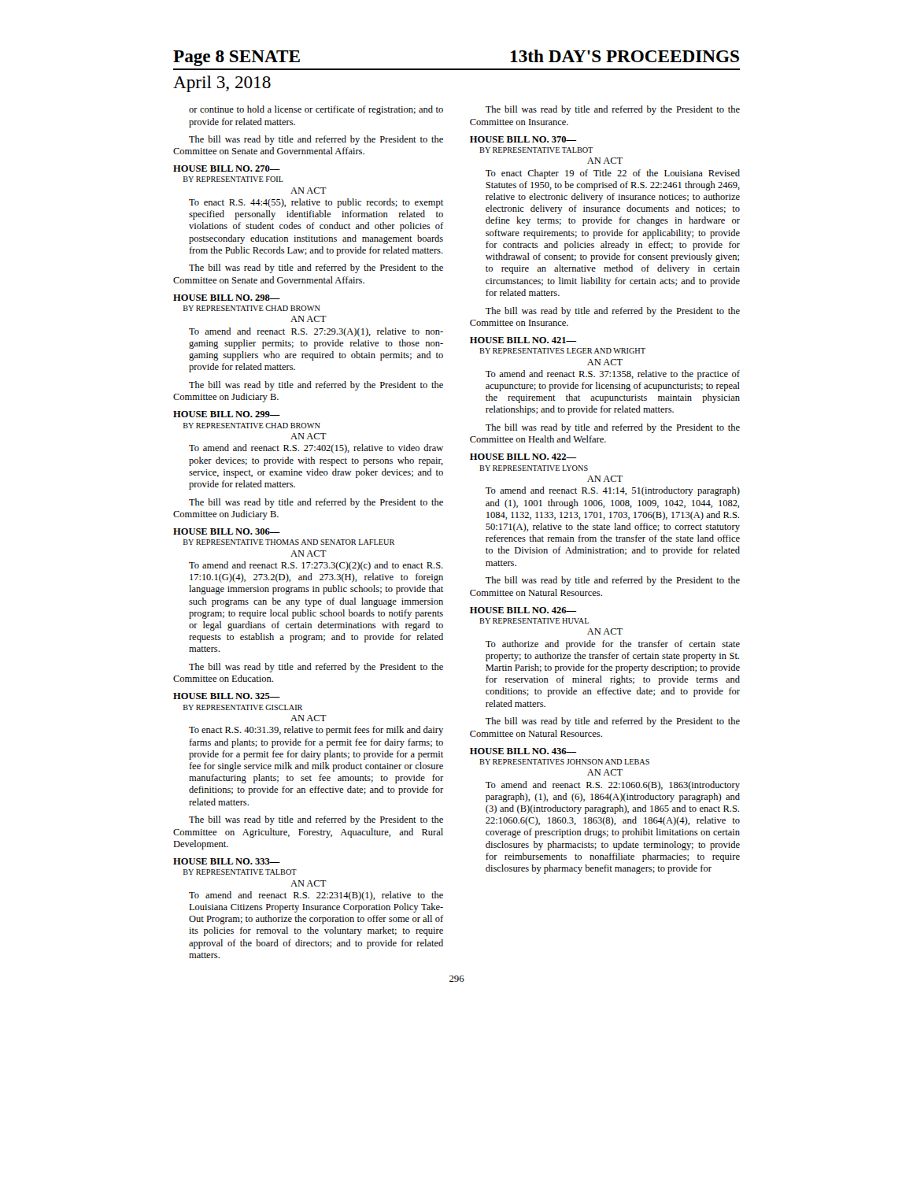Page 8 SENATE
13th DAY'S PROCEEDINGS
April 3, 2018
or continue to hold a license or certificate of registration; and to provide for related matters.
The bill was read by title and referred by the President to the Committee on Senate and Governmental Affairs.
HOUSE BILL NO. 270—
BY REPRESENTATIVE FOIL
AN ACT
To enact R.S. 44:4(55), relative to public records; to exempt specified personally identifiable information related to violations of student codes of conduct and other policies of postsecondary education institutions and management boards from the Public Records Law; and to provide for related matters.
The bill was read by title and referred by the President to the Committee on Senate and Governmental Affairs.
HOUSE BILL NO. 298—
BY REPRESENTATIVE CHAD BROWN
AN ACT
To amend and reenact R.S. 27:29.3(A)(1), relative to non-gaming supplier permits; to provide relative to those non-gaming suppliers who are required to obtain permits; and to provide for related matters.
The bill was read by title and referred by the President to the Committee on Judiciary B.
HOUSE BILL NO. 299—
BY REPRESENTATIVE CHAD BROWN
AN ACT
To amend and reenact R.S. 27:402(15), relative to video draw poker devices; to provide with respect to persons who repair, service, inspect, or examine video draw poker devices; and to provide for related matters.
The bill was read by title and referred by the President to the Committee on Judiciary B.
HOUSE BILL NO. 306—
BY REPRESENTATIVE THOMAS AND SENATOR LAFLEUR
AN ACT
To amend and reenact R.S. 17:273.3(C)(2)(c) and to enact R.S. 17:10.1(G)(4), 273.2(D), and 273.3(H), relative to foreign language immersion programs in public schools; to provide that such programs can be any type of dual language immersion program; to require local public school boards to notify parents or legal guardians of certain determinations with regard to requests to establish a program; and to provide for related matters.
The bill was read by title and referred by the President to the Committee on Education.
HOUSE BILL NO. 325—
BY REPRESENTATIVE GISCLAIR
AN ACT
To enact R.S. 40:31.39, relative to permit fees for milk and dairy farms and plants; to provide for a permit fee for dairy farms; to provide for a permit fee for dairy plants; to provide for a permit fee for single service milk and milk product container or closure manufacturing plants; to set fee amounts; to provide for definitions; to provide for an effective date; and to provide for related matters.
The bill was read by title and referred by the President to the Committee on Agriculture, Forestry, Aquaculture, and Rural Development.
HOUSE BILL NO. 333—
BY REPRESENTATIVE TALBOT
AN ACT
To amend and reenact R.S. 22:2314(B)(1), relative to the Louisiana Citizens Property Insurance Corporation Policy Take-Out Program; to authorize the corporation to offer some or all of its policies for removal to the voluntary market; to require approval of the board of directors; and to provide for related matters.
The bill was read by title and referred by the President to the Committee on Insurance.
HOUSE BILL NO. 370—
BY REPRESENTATIVE TALBOT
AN ACT
To enact Chapter 19 of Title 22 of the Louisiana Revised Statutes of 1950, to be comprised of R.S. 22:2461 through 2469, relative to electronic delivery of insurance notices; to authorize electronic delivery of insurance documents and notices; to define key terms; to provide for changes in hardware or software requirements; to provide for applicability; to provide for contracts and policies already in effect; to provide for withdrawal of consent; to provide for consent previously given; to require an alternative method of delivery in certain circumstances; to limit liability for certain acts; and to provide for related matters.
The bill was read by title and referred by the President to the Committee on Insurance.
HOUSE BILL NO. 421—
BY REPRESENTATIVES LEGER AND WRIGHT
AN ACT
To amend and reenact R.S. 37:1358, relative to the practice of acupuncture; to provide for licensing of acupuncturists; to repeal the requirement that acupuncturists maintain physician relationships; and to provide for related matters.
The bill was read by title and referred by the President to the Committee on Health and Welfare.
HOUSE BILL NO. 422—
BY REPRESENTATIVE LYONS
AN ACT
To amend and reenact R.S. 41:14, 51(introductory paragraph) and (1), 1001 through 1006, 1008, 1009, 1042, 1044, 1082, 1084, 1132, 1133, 1213, 1701, 1703, 1706(B), 1713(A) and R.S. 50:171(A), relative to the state land office; to correct statutory references that remain from the transfer of the state land office to the Division of Administration; and to provide for related matters.
The bill was read by title and referred by the President to the Committee on Natural Resources.
HOUSE BILL NO. 426—
BY REPRESENTATIVE HUVAL
AN ACT
To authorize and provide for the transfer of certain state property; to authorize the transfer of certain state property in St. Martin Parish; to provide for the property description; to provide for reservation of mineral rights; to provide terms and conditions; to provide an effective date; and to provide for related matters.
The bill was read by title and referred by the President to the Committee on Natural Resources.
HOUSE BILL NO. 436—
BY REPRESENTATIVES JOHNSON AND LEBAS
AN ACT
To amend and reenact R.S. 22:1060.6(B), 1863(introductory paragraph), (1), and (6), 1864(A)(introductory paragraph) and (3) and (B)(introductory paragraph), and 1865 and to enact R.S. 22:1060.6(C), 1860.3, 1863(8), and 1864(A)(4), relative to coverage of prescription drugs; to prohibit limitations on certain disclosures by pharmacists; to update terminology; to provide for reimbursements to nonaffiliate pharmacies; to require disclosures by pharmacy benefit managers; to provide for
296